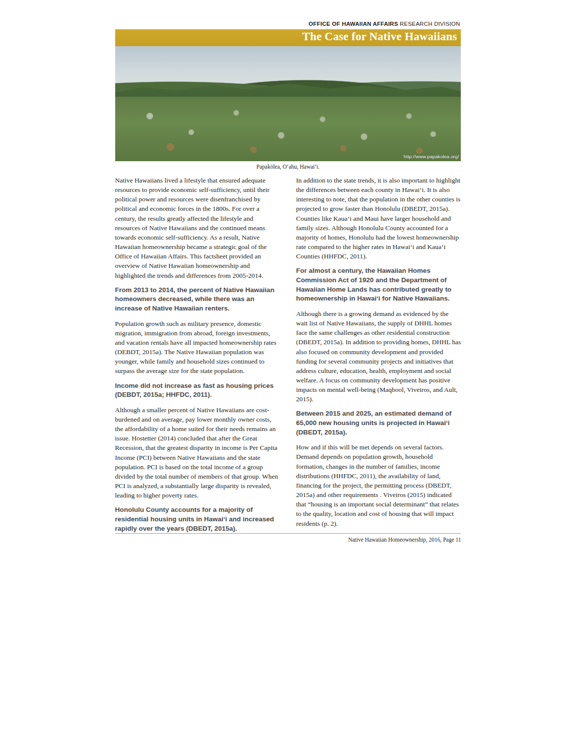OFFICE OF HAWAIIAN AFFAIRS RESEARCH DIVISION
The Case for Native Hawaiians
http://www.papakolea.org/
Papakōlea, Oʻahu, Hawaiʻi.
Native Hawaiians lived a lifestyle that ensured adequate resources to provide economic self-sufficiency, until their political power and resources were disenfranchised by political and economic forces in the 1800s. For over a century, the results greatly affected the lifestyle and resources of Native Hawaiians and the continued means towards economic self-sufficiency. As a result, Native Hawaiian homeownership became a strategic goal of the Office of Hawaiian Affairs. This factsheet provided an overview of Native Hawaiian homeownership and highlighted the trends and differences from 2005-2014.
From 2013 to 2014, the percent of Native Hawaiian homeowners decreased, while there was an increase of Native Hawaiian renters.
Population growth such as military presence, domestic migration, immigration from abroad, foreign investments, and vacation rentals have all impacted homeownership rates (DEBDT, 2015a). The Native Hawaiian population was younger, while family and household sizes continued to surpass the average size for the state population.
Income did not increase as fast as housing prices (DEBDT, 2015a; HHFDC, 2011).
Although a smaller percent of Native Hawaiians are cost-burdened and on average, pay lower monthly owner costs, the affordability of a home suited for their needs remains an issue. Hostetter (2014) concluded that after the Great Recession, that the greatest disparity in income is Per Capita Income (PCI) between Native Hawaiians and the state population. PCI is based on the total income of a group divided by the total number of members of that group. When PCI is analyzed, a substantially large disparity is revealed, leading to higher poverty rates.
Honolulu County accounts for a majority of residential housing units in Hawaiʻi and increased rapidly over the years (DBEDT, 2015a).
In addition to the state trends, it is also important to highlight the differences between each county in Hawaiʻi. It is also interesting to note, that the population in the other counties is projected to grow faster than Honolulu (DBEDT, 2015a). Counties like Kauaʻi and Maui have larger household and family sizes. Although Honolulu County accounted for a majority of homes, Honolulu had the lowest homeownership rate compared to the higher rates in Hawaiʻi and Kauaʻi Counties (HHFDC, 2011).
For almost a century, the Hawaiian Homes Commission Act of 1920 and the Department of Hawaiian Home Lands has contributed greatly to homeownership in Hawaiʻi for Native Hawaiians.
Although there is a growing demand as evidenced by the wait list of Native Hawaiians, the supply of DHHL homes face the same challenges as other residential construction (DBEDT, 2015a). In addition to providing homes, DHHL has also focused on community development and provided funding for several community projects and initiatives that address culture, education, health, employment and social welfare. A focus on community development has positive impacts on mental well-being (Maqbool, Viveiros, and Ault, 2015).
Between 2015 and 2025, an estimated demand of 65,000 new housing units is projected in Hawaiʻi (DBEDT, 2015a).
How and if this will be met depends on several factors. Demand depends on population growth, household formation, changes in the number of families, income distributions (HHFDC, 2011), the availability of land, financing for the project, the permitting process (DBEDT, 2015a) and other requirements . Viveiros (2015) indicated that “housing is an important social determinant” that relates to the quality, location and cost of housing that will impact residents (p. 2).
Native Hawaiian Homeownership, 2016, Page 11